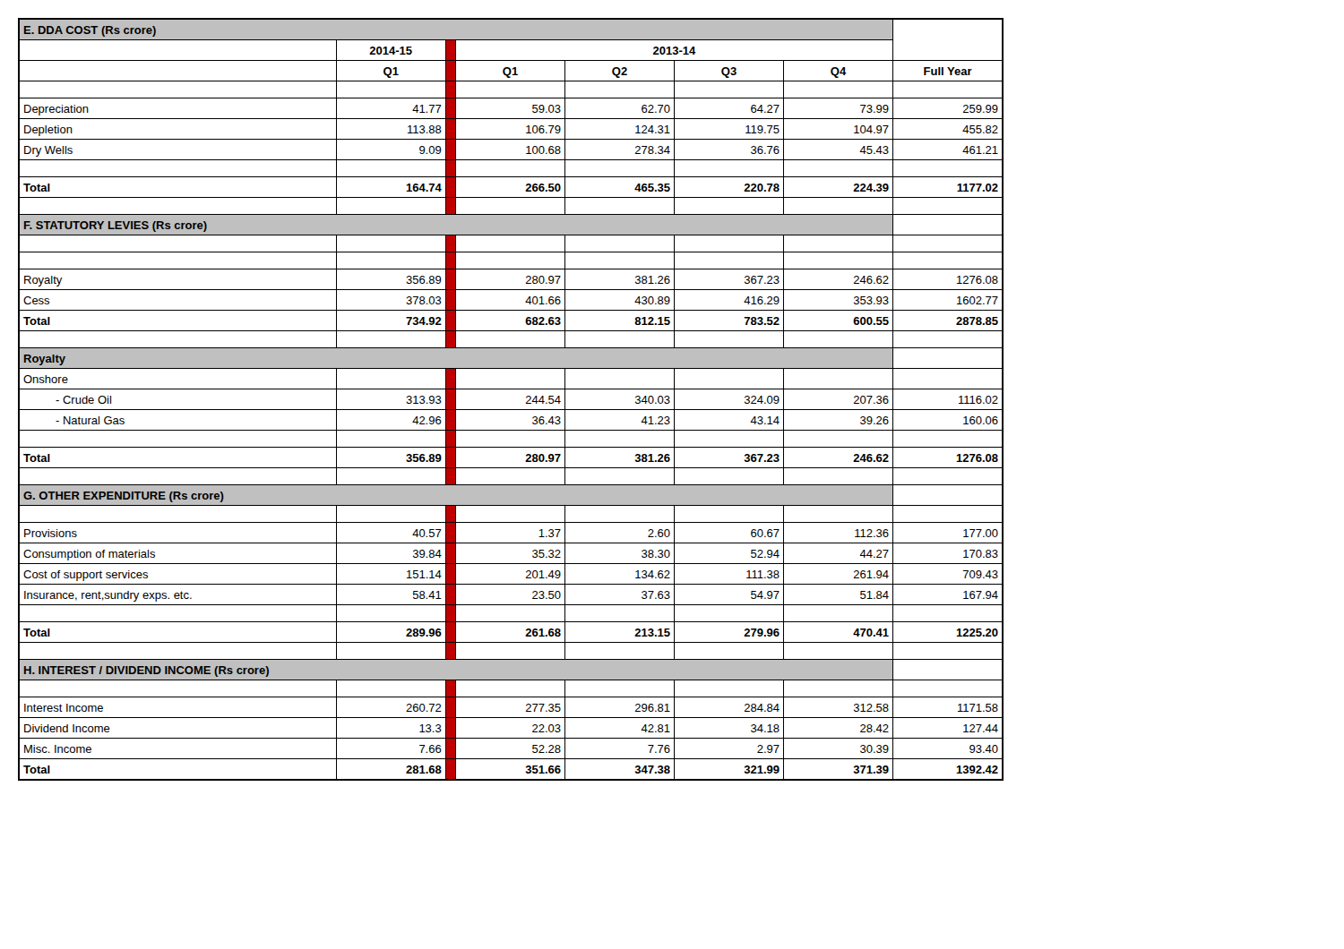| E. DDA COST (Rs crore) |
| | 2014-15 | | 2013-14 |
| | Q1 | | Q1 | Q2 | Q3 | Q4 | Full Year |
| Depreciation | 41.77 | | 59.03 | 62.70 | 64.27 | 73.99 | 259.99 |
| Depletion | 113.88 | | 106.79 | 124.31 | 119.75 | 104.97 | 455.82 |
| Dry Wells | 9.09 | | 100.68 | 278.34 | 36.76 | 45.43 | 461.21 |
| Total | 164.74 | | 266.50 | 465.35 | 220.78 | 224.39 | 1177.02 |
| F. STATUTORY LEVIES (Rs crore) |
| Royalty | 356.89 | | 280.97 | 381.26 | 367.23 | 246.62 | 1276.08 |
| Cess | 378.03 | | 401.66 | 430.89 | 416.29 | 353.93 | 1602.77 |
| Total | 734.92 | | 682.63 | 812.15 | 783.52 | 600.55 | 2878.85 |
| Royalty |
| Onshore | | | | | | | |
| - Crude Oil | 313.93 | | 244.54 | 340.03 | 324.09 | 207.36 | 1116.02 |
| - Natural Gas | 42.96 | | 36.43 | 41.23 | 43.14 | 39.26 | 160.06 |
| Total | 356.89 | | 280.97 | 381.26 | 367.23 | 246.62 | 1276.08 |
| G. OTHER EXPENDITURE (Rs crore) |
| Provisions | 40.57 | | 1.37 | 2.60 | 60.67 | 112.36 | 177.00 |
| Consumption of materials | 39.84 | | 35.32 | 38.30 | 52.94 | 44.27 | 170.83 |
| Cost of support services | 151.14 | | 201.49 | 134.62 | 111.38 | 261.94 | 709.43 |
| Insurance, rent,sundry exps. etc. | 58.41 | | 23.50 | 37.63 | 54.97 | 51.84 | 167.94 |
| Total | 289.96 | | 261.68 | 213.15 | 279.96 | 470.41 | 1225.20 |
| H. INTEREST / DIVIDEND INCOME (Rs crore) |
| Interest Income | 260.72 | | 277.35 | 296.81 | 284.84 | 312.58 | 1171.58 |
| Dividend Income | 13.3 | | 22.03 | 42.81 | 34.18 | 28.42 | 127.44 |
| Misc. Income | 7.66 | | 52.28 | 7.76 | 2.97 | 30.39 | 93.40 |
| Total | 281.68 | | 351.66 | 347.38 | 321.99 | 371.39 | 1392.42 |